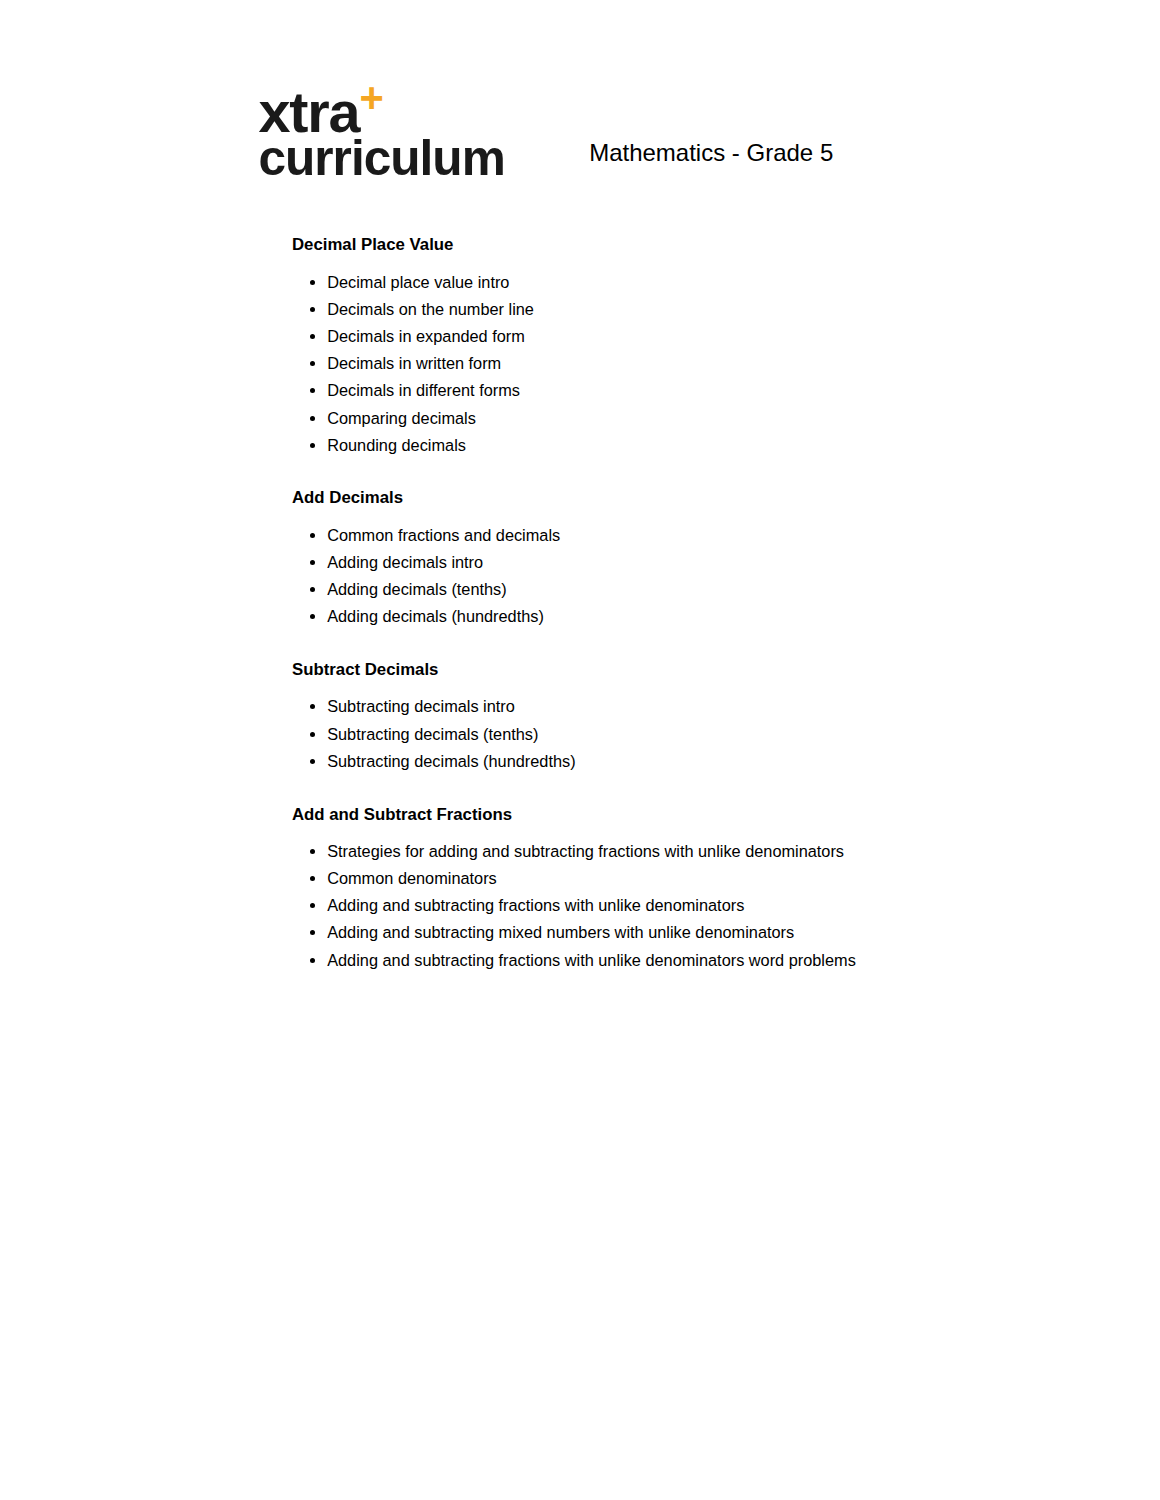xtra+ curriculum
Mathematics - Grade 5
Decimal Place Value
Decimal place value intro
Decimals on the number line
Decimals in expanded form
Decimals in written form
Decimals in different forms
Comparing decimals
Rounding decimals
Add Decimals
Common fractions and decimals
Adding decimals intro
Adding decimals (tenths)
Adding decimals (hundredths)
Subtract Decimals
Subtracting decimals intro
Subtracting decimals (tenths)
Subtracting decimals (hundredths)
Add and Subtract Fractions
Strategies for adding and subtracting fractions with unlike denominators
Common denominators
Adding and subtracting fractions with unlike denominators
Adding and subtracting mixed numbers with unlike denominators
Adding and subtracting fractions with unlike denominators word problems